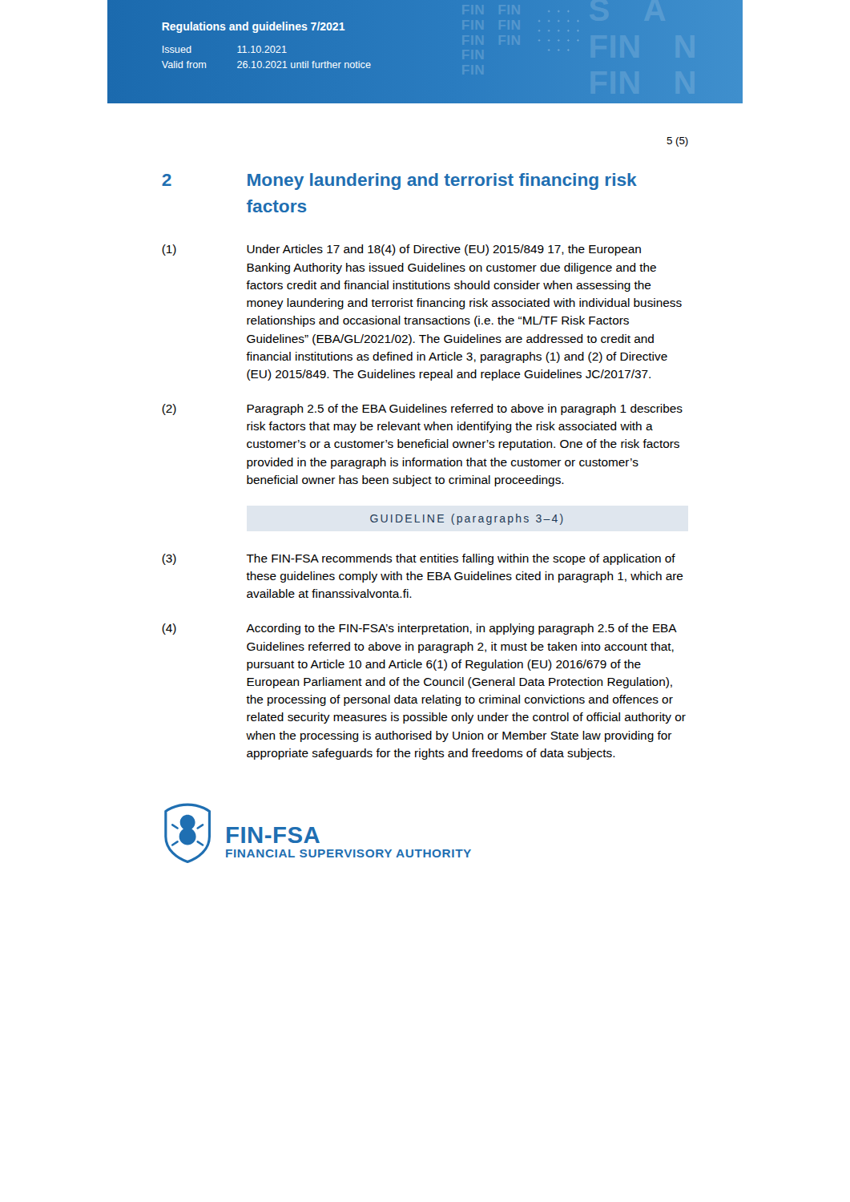Regulations and guidelines 7/2021
| Issued | 11.10.2021 |
| Valid from | 26.10.2021 until further notice |
FIN
FIN
FIN
FIN
FIN
FIN
FIN
FIN
S
A
FIN
N
FIN
N
5 (5)
2 Money laundering and terrorist financing risk factors
(1)
Under Articles 17 and 18(4) of Directive (EU) 2015/849 17, the European Banking Authority has issued Guidelines on customer due diligence and the factors credit and financial institutions should consider when assessing the money laundering and terrorist financing risk associated with individual business relationships and occasional transactions (i.e. the “ML/TF Risk Factors Guidelines” (EBA/GL/2021/02). The Guidelines are addressed to credit and financial institutions as defined in Article 3, paragraphs (1) and (2) of Directive (EU) 2015/849. The Guidelines repeal and replace Guidelines JC/2017/37.
(2)
Paragraph 2.5 of the EBA Guidelines referred to above in paragraph 1 describes risk factors that may be relevant when identifying the risk associated with a customer’s or a customer’s beneficial owner’s reputation. One of the risk factors provided in the paragraph is information that the customer or customer’s beneficial owner has been subject to criminal proceedings.
GUIDELINE (paragraphs 3–4)
(3)
The FIN-FSA recommends that entities falling within the scope of application of these guidelines comply with the EBA Guidelines cited in paragraph 1, which are available at finanssivalvonta.fi.
(4)
According to the FIN-FSA’s interpretation, in applying paragraph 2.5 of the EBA Guidelines referred to above in paragraph 2, it must be taken into account that, pursuant to Article 10 and Article 6(1) of Regulation (EU) 2016/679 of the European Parliament and of the Council (General Data Protection Regulation), the processing of personal data relating to criminal convictions and offences or related security measures is possible only under the control of official authority or when the processing is authorised by Union or Member State law providing for appropriate safeguards for the rights and freedoms of data subjects.
FIN-FSA
FINANCIAL SUPERVISORY AUTHORITY